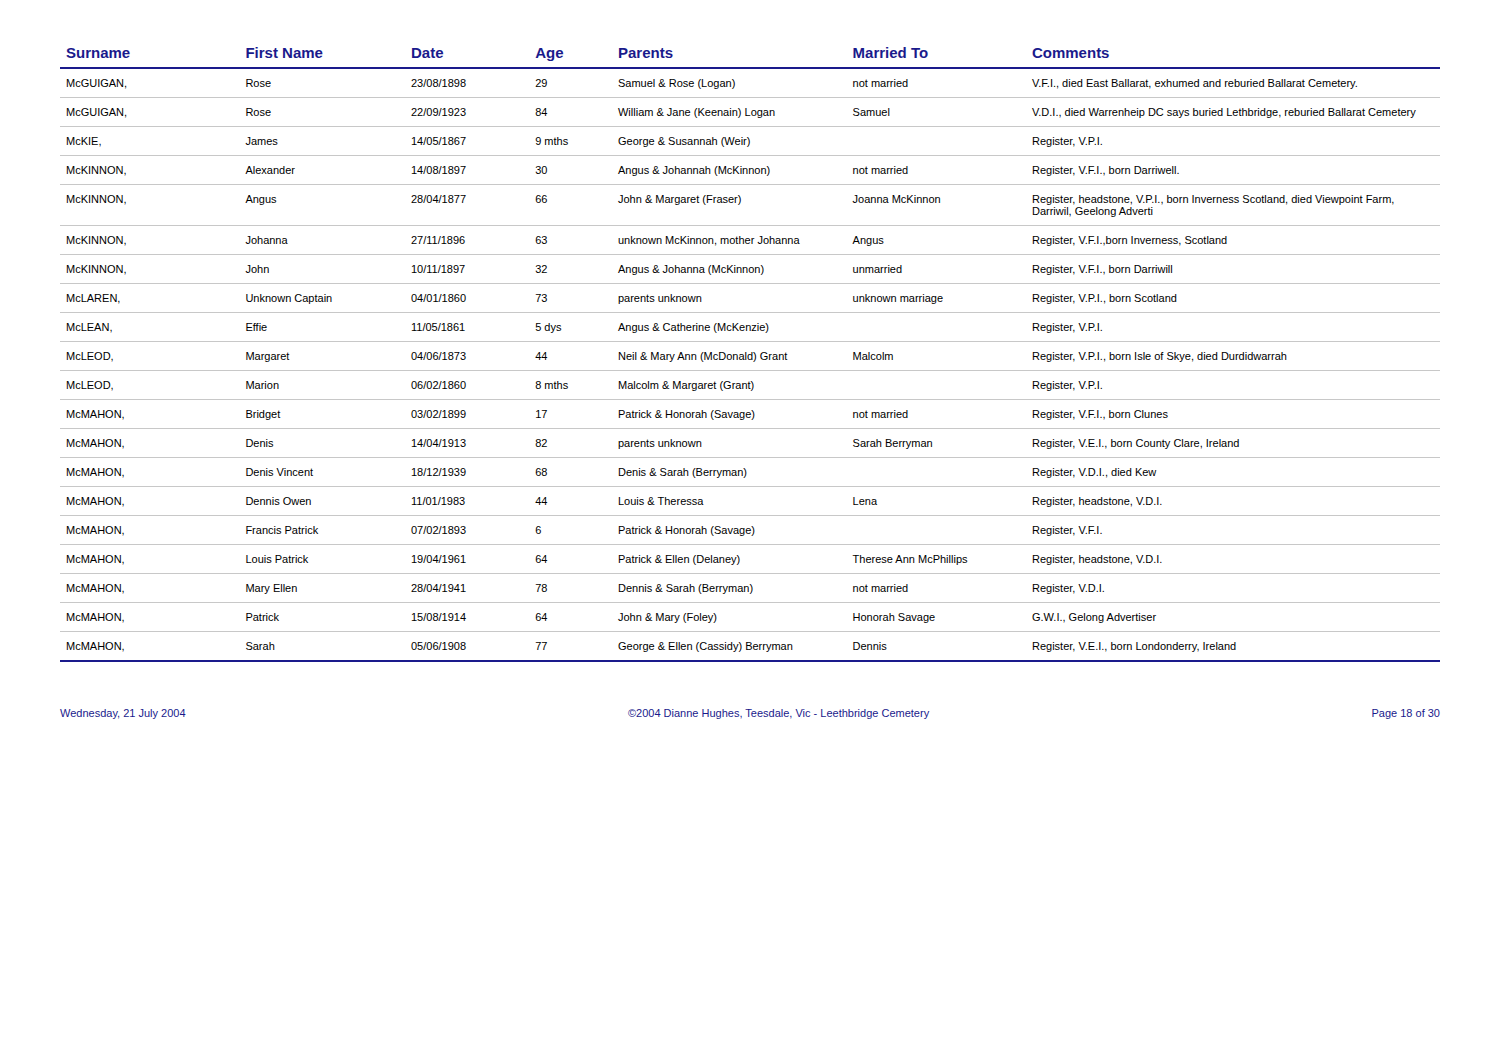| Surname | First Name | Date | Age | Parents | Married To | Comments |
| --- | --- | --- | --- | --- | --- | --- |
| McGUIGAN, | Rose | 23/08/1898 | 29 | Samuel & Rose (Logan) | not married | V.F.I., died East Ballarat, exhumed and reburied Ballarat Cemetery. |
| McGUIGAN, | Rose | 22/09/1923 | 84 | William & Jane (Keenain) Logan | Samuel | V.D.I., died Warrenheip DC says buried Lethbridge, reburied Ballarat Cemetery |
| McKIE, | James | 14/05/1867 | 9 mths | George & Susannah (Weir) | | Register, V.P.I. |
| McKINNON, | Alexander | 14/08/1897 | 30 | Angus & Johannah (McKinnon) | not married | Register, V.F.I., born Darriwell. |
| McKINNON, | Angus | 28/04/1877 | 66 | John & Margaret (Fraser) | Joanna McKinnon | Register, headstone, V.P.I., born Inverness Scotland, died Viewpoint Farm, Darriwil, Geelong Adverti |
| McKINNON, | Johanna | 27/11/1896 | 63 | unknown McKinnon, mother Johanna | Angus | Register, V.F.I.,born Inverness, Scotland |
| McKINNON, | John | 10/11/1897 | 32 | Angus & Johanna (McKinnon) | unmarried | Register, V.F.I., born Darriwill |
| McLAREN, | Unknown Captain | 04/01/1860 | 73 | parents unknown | unknown marriage | Register, V.P.I., born Scotland |
| McLEAN, | Effie | 11/05/1861 | 5 dys | Angus & Catherine (McKenzie) | | Register, V.P.I. |
| McLEOD, | Margaret | 04/06/1873 | 44 | Neil & Mary Ann (McDonald) Grant | Malcolm | Register, V.P.I., born Isle of Skye, died Durdidwarrah |
| McLEOD, | Marion | 06/02/1860 | 8 mths | Malcolm & Margaret (Grant) | | Register, V.P.I. |
| McMAHON, | Bridget | 03/02/1899 | 17 | Patrick & Honorah (Savage) | not married | Register, V.F.I., born Clunes |
| McMAHON, | Denis | 14/04/1913 | 82 | parents unknown | Sarah Berryman | Register, V.E.I., born County Clare, Ireland |
| McMAHON, | Denis Vincent | 18/12/1939 | 68 | Denis & Sarah (Berryman) | | Register, V.D.I., died Kew |
| McMAHON, | Dennis Owen | 11/01/1983 | 44 | Louis & Theressa | Lena | Register, headstone, V.D.I. |
| McMAHON, | Francis Patrick | 07/02/1893 | 6 | Patrick & Honorah (Savage) | | Register, V.F.I. |
| McMAHON, | Louis Patrick | 19/04/1961 | 64 | Patrick & Ellen (Delaney) | Therese Ann McPhillips | Register, headstone, V.D.I. |
| McMAHON, | Mary Ellen | 28/04/1941 | 78 | Dennis & Sarah (Berryman) | not married | Register, V.D.I. |
| McMAHON, | Patrick | 15/08/1914 | 64 | John & Mary (Foley) | Honorah Savage | G.W.I., Gelong Advertiser |
| McMAHON, | Sarah | 05/06/1908 | 77 | George & Ellen (Cassidy) Berryman | Dennis | Register, V.E.I., born Londonderry, Ireland |
Wednesday, 21 July 2004
©2004 Dianne Hughes, Teesdale, Vic - Leethbridge Cemetery
Page 18 of 30